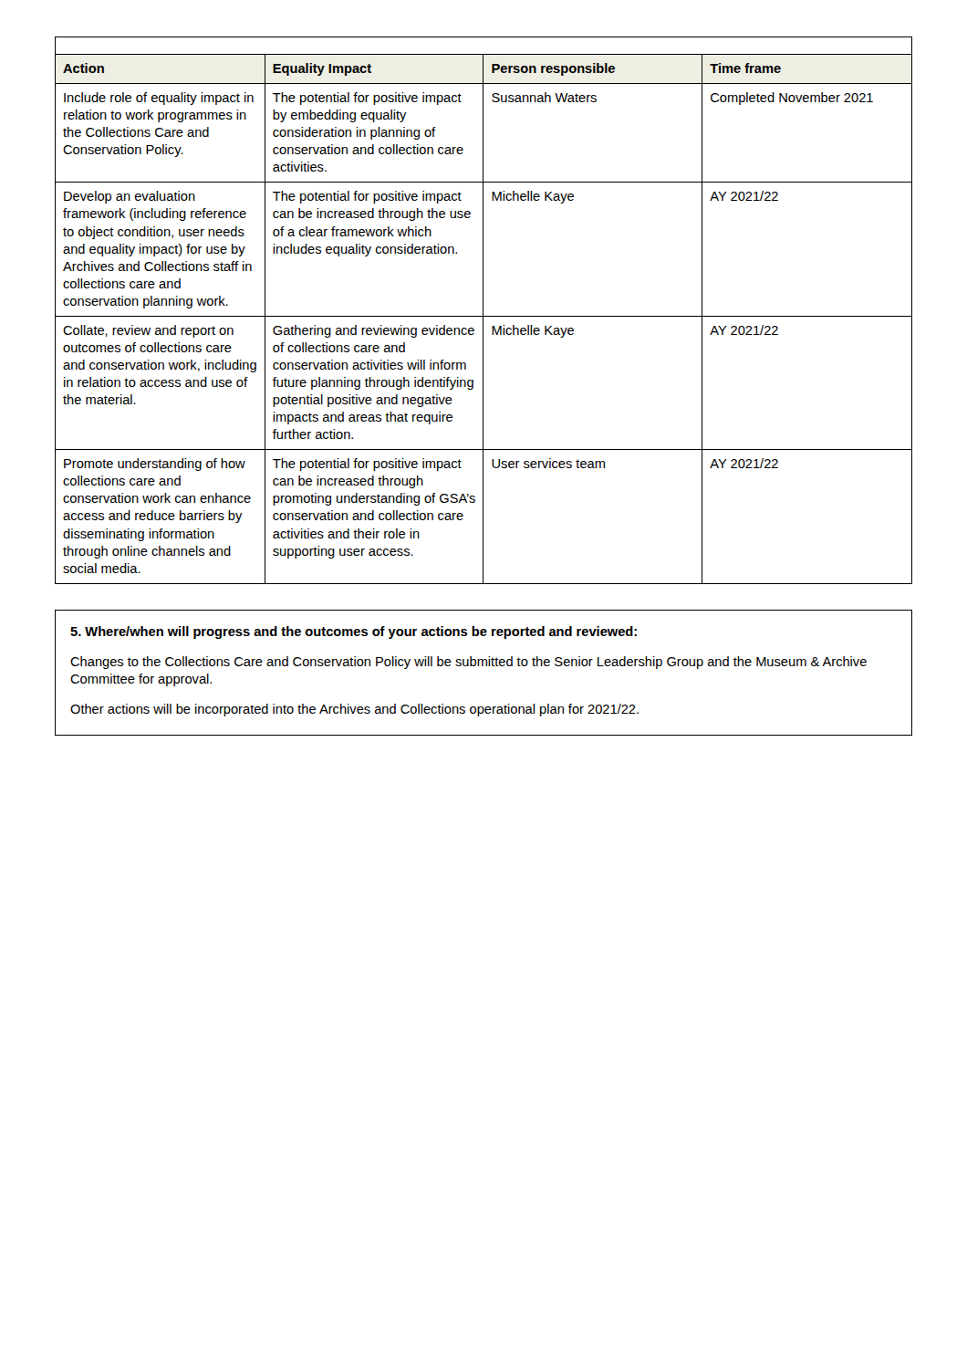| Action | Equality Impact | Person responsible | Time frame |
| --- | --- | --- | --- |
| Include role of equality impact in relation to work programmes in the Collections Care and Conservation Policy. | The potential for positive impact by embedding equality consideration in planning of conservation and collection care activities. | Susannah Waters | Completed November 2021 |
| Develop an evaluation framework (including reference to object condition, user needs and equality impact) for use by Archives and Collections staff in collections care and conservation planning work. | The potential for positive impact can be increased through the use of a clear framework which includes equality consideration. | Michelle Kaye | AY 2021/22 |
| Collate, review and report on outcomes of collections care and conservation work, including in relation to access and use of the material. | Gathering and reviewing evidence of collections care and conservation activities will inform future planning through identifying potential positive and negative impacts and areas that require further action. | Michelle Kaye | AY 2021/22 |
| Promote understanding of how collections care and conservation work can enhance access and reduce barriers by disseminating information through online channels and social media. | The potential for positive impact can be increased through promoting understanding of GSA’s conservation and collection care activities and their role in supporting user access. | User services team | AY 2021/22 |
5. Where/when will progress and the outcomes of your actions be reported and reviewed:
Changes to the Collections Care and Conservation Policy will be submitted to the Senior Leadership Group and the Museum & Archive Committee for approval.
Other actions will be incorporated into the Archives and Collections operational plan for 2021/22.